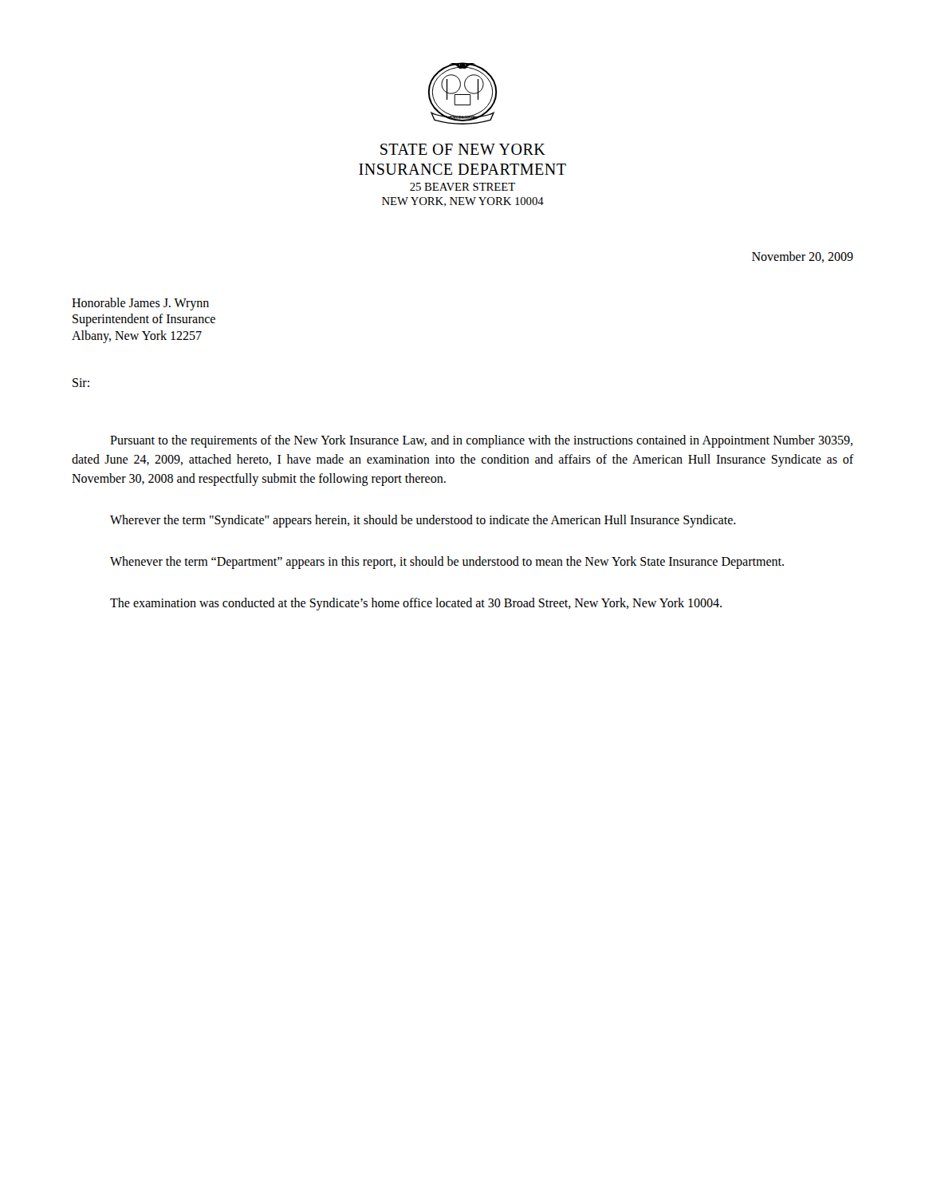STATE OF NEW YORK
INSURANCE DEPARTMENT
25 BEAVER STREET
NEW YORK, NEW YORK 10004
November 20, 2009
Honorable James J. Wrynn
Superintendent of Insurance
Albany, New York 12257
Sir:
Pursuant to the requirements of the New York Insurance Law, and in compliance with the instructions contained in Appointment Number 30359, dated June 24, 2009, attached hereto, I have made an examination into the condition and affairs of the American Hull Insurance Syndicate as of November 30, 2008 and respectfully submit the following report thereon.
Wherever the term "Syndicate" appears herein, it should be understood to indicate the American Hull Insurance Syndicate.
Whenever the term “Department” appears in this report, it should be understood to mean the New York State Insurance Department.
The examination was conducted at the Syndicate’s home office located at 30 Broad Street, New York, New York 10004.